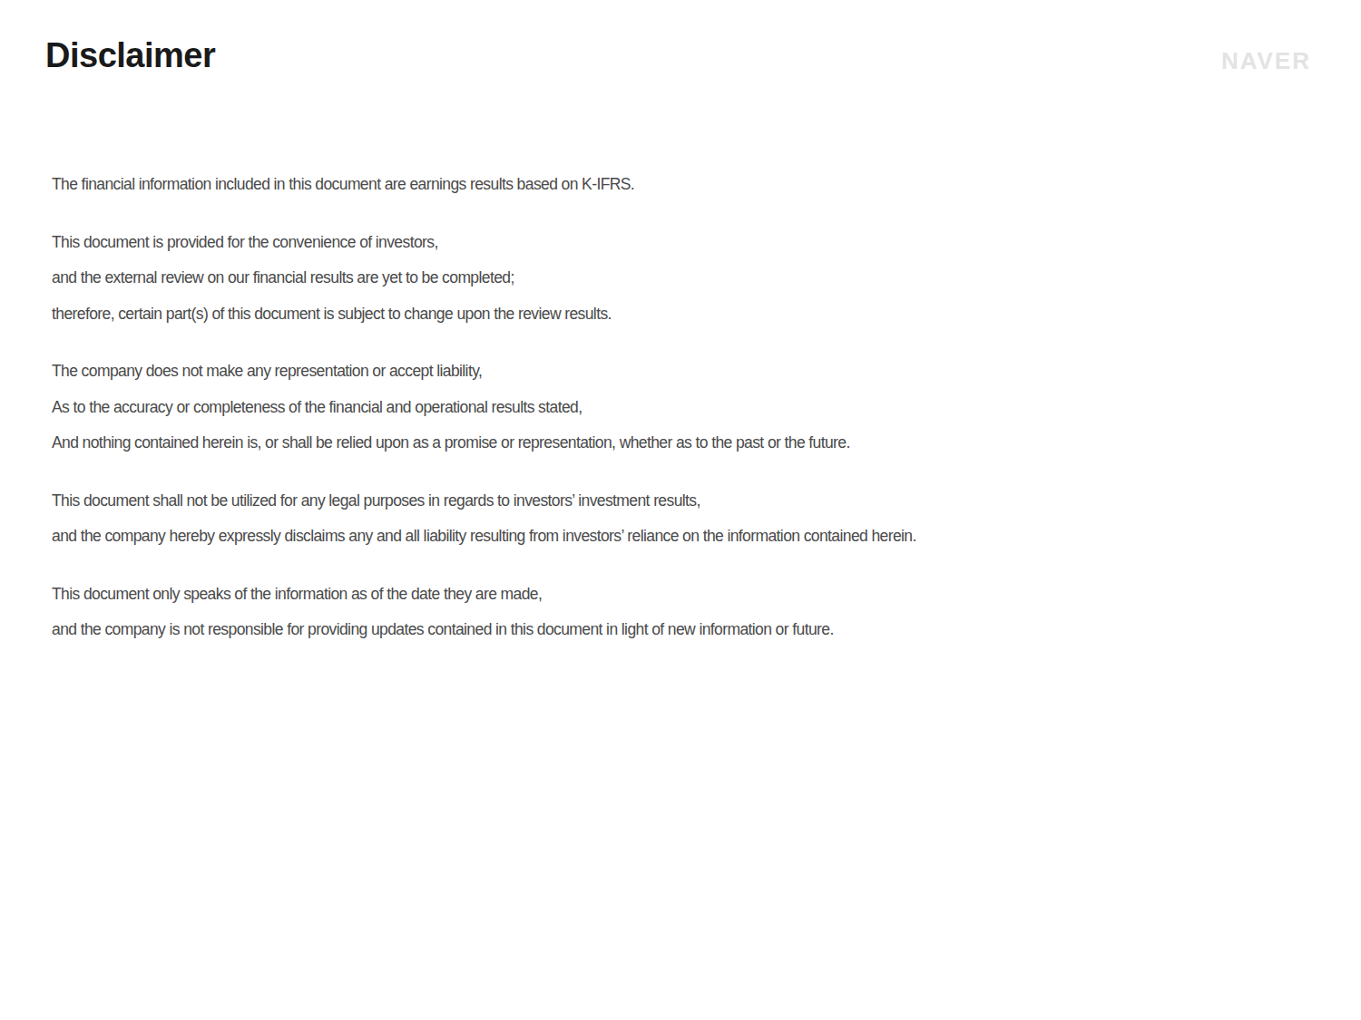Disclaimer
NAVER
The financial information included in this document are earnings results based on K-IFRS.
This document is provided for the convenience of investors, and the external review on our financial results are yet to be completed; therefore, certain part(s) of this document is subject to change upon the review results.
The company does not make any representation or accept liability, As to the accuracy or completeness of the financial and operational results stated, And nothing contained herein is, or shall be relied upon as a promise or representation, whether as to the past or the future.
This document shall not be utilized for any legal purposes in regards to investors’ investment results, and the company hereby expressly disclaims any and all liability resulting from investors’ reliance on the information contained herein.
This document only speaks of the information as of the date they are made, and the company is not responsible for providing updates contained in this document in light of new information or future.